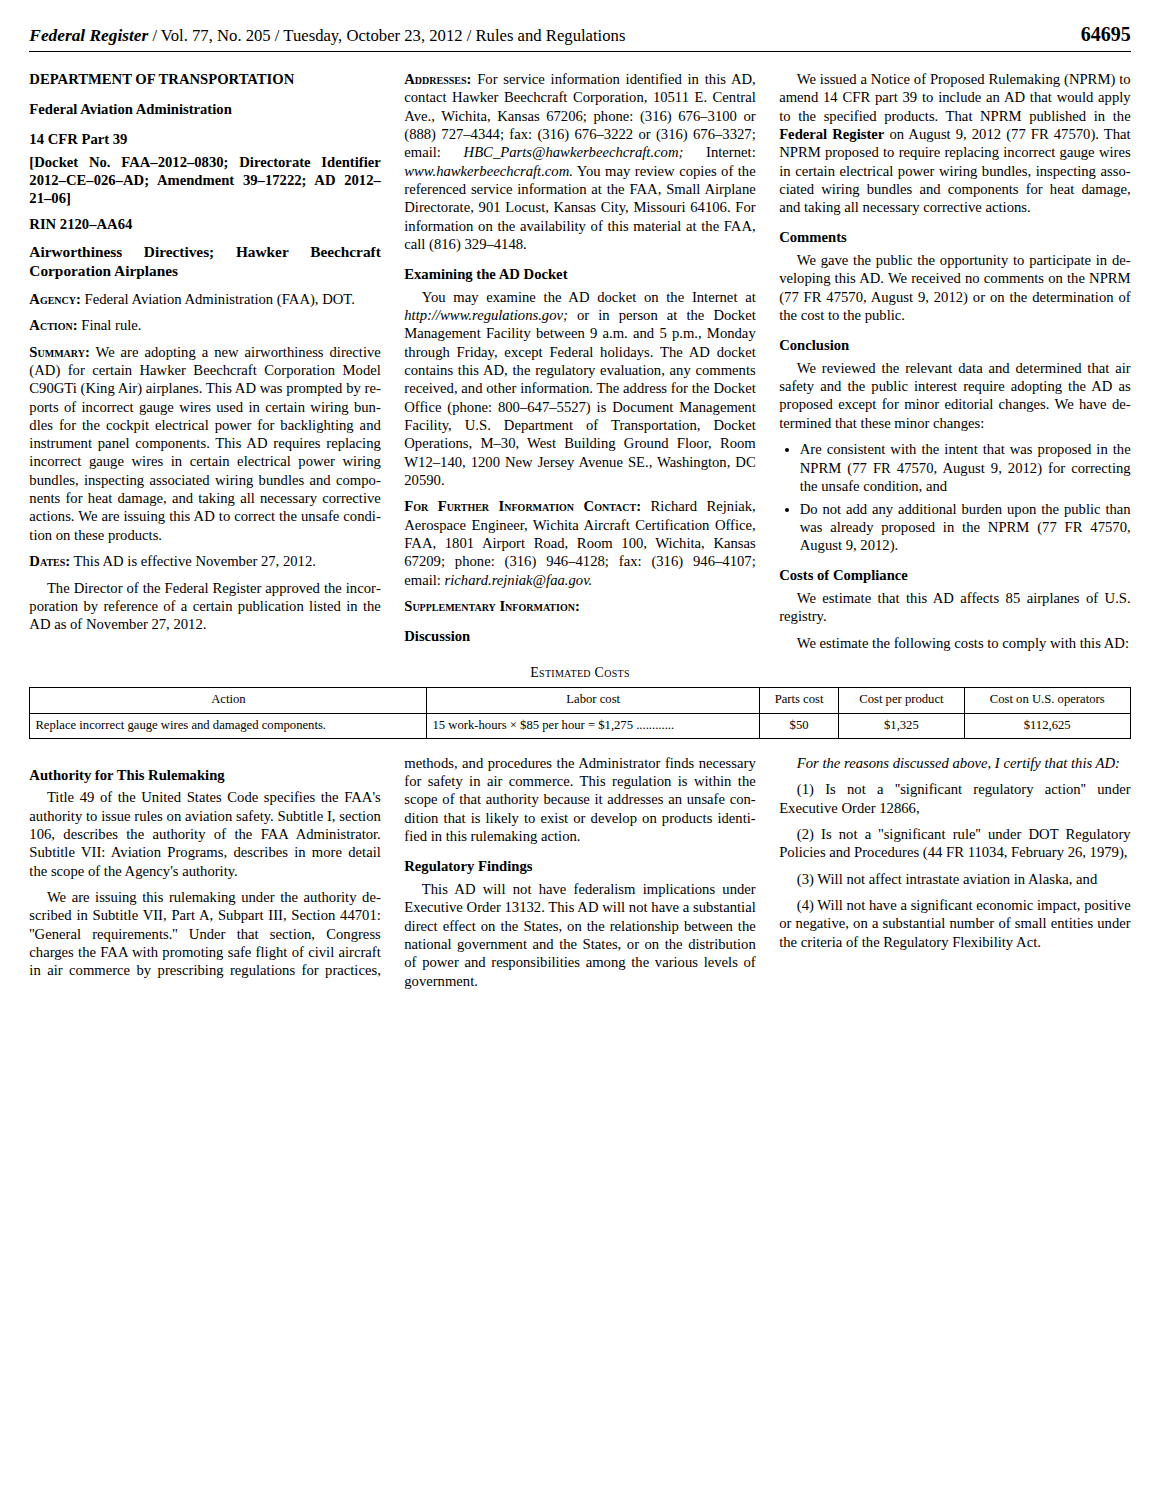Federal Register / Vol. 77, No. 205 / Tuesday, October 23, 2012 / Rules and Regulations
64695
DEPARTMENT OF TRANSPORTATION
Federal Aviation Administration
14 CFR Part 39
[Docket No. FAA–2012–0830; Directorate Identifier 2012–CE–026–AD; Amendment 39–17222; AD 2012–21–06]
RIN 2120–AA64
Airworthiness Directives; Hawker Beechcraft Corporation Airplanes
Agency: Federal Aviation Administration (FAA), DOT.
Action: Final rule.
Summary: We are adopting a new airworthiness directive (AD) for certain Hawker Beechcraft Corporation Model C90GTi (King Air) airplanes. This AD was prompted by reports of incorrect gauge wires used in certain wiring bundles for the cockpit electrical power for backlighting and instrument panel components. This AD requires replacing incorrect gauge wires in certain electrical power wiring bundles, inspecting associated wiring bundles and components for heat damage, and taking all necessary corrective actions. We are issuing this AD to correct the unsafe condition on these products.
Dates: This AD is effective November 27, 2012.
The Director of the Federal Register approved the incorporation by reference of a certain publication listed in the AD as of November 27, 2012.
Addresses: For service information identified in this AD, contact Hawker Beechcraft Corporation, 10511 E. Central Ave., Wichita, Kansas 67206; phone: (316) 676–3100 or (888) 727–4344; fax: (316) 676–3222 or (316) 676–3327; email: HBC_Parts@hawkerbeechcraft.com; Internet: www.hawkerbeechcraft.com. You may review copies of the referenced service information at the FAA, Small Airplane Directorate, 901 Locust, Kansas City, Missouri 64106. For information on the availability of this material at the FAA, call (816) 329–4148.
Examining the AD Docket
You may examine the AD docket on the Internet at http://www.regulations.gov; or in person at the Docket Management Facility between 9 a.m. and 5 p.m., Monday through Friday, except Federal holidays. The AD docket contains this AD, the regulatory evaluation, any comments received, and other information. The address for the Docket Office (phone: 800–647–5527) is Document Management Facility, U.S. Department of Transportation, Docket Operations, M–30, West Building Ground Floor, Room W12–140, 1200 New Jersey Avenue SE., Washington, DC 20590.
For Further Information Contact: Richard Rejniak, Aerospace Engineer, Wichita Aircraft Certification Office, FAA, 1801 Airport Road, Room 100, Wichita, Kansas 67209; phone: (316) 946–4128; fax: (316) 946–4107; email: richard.rejniak@faa.gov.
Supplementary Information:
Discussion
We issued a Notice of Proposed Rulemaking (NPRM) to amend 14 CFR part 39 to include an AD that would apply to the specified products. That NPRM published in the Federal Register on August 9, 2012 (77 FR 47570). That NPRM proposed to require replacing incorrect gauge wires in certain electrical power wiring bundles, inspecting associated wiring bundles and components for heat damage, and taking all necessary corrective actions.
Comments
We gave the public the opportunity to participate in developing this AD. We received no comments on the NPRM (77 FR 47570, August 9, 2012) or on the determination of the cost to the public.
Conclusion
We reviewed the relevant data and determined that air safety and the public interest require adopting the AD as proposed except for minor editorial changes. We have determined that these minor changes:
Are consistent with the intent that was proposed in the NPRM (77 FR 47570, August 9, 2012) for correcting the unsafe condition, and
Do not add any additional burden upon the public than was already proposed in the NPRM (77 FR 47570, August 9, 2012).
Costs of Compliance
We estimate that this AD affects 85 airplanes of U.S. registry.
We estimate the following costs to comply with this AD:
Estimated Costs
| Action | Labor cost | Parts cost | Cost per product | Cost on U.S. operators |
| --- | --- | --- | --- | --- |
| Replace incorrect gauge wires and damaged components. | 15 work-hours × $85 per hour = $1,275 ............ | $50 | $1,325 | $112,625 |
Authority for This Rulemaking
Title 49 of the United States Code specifies the FAA's authority to issue rules on aviation safety. Subtitle I, section 106, describes the authority of the FAA Administrator. Subtitle VII: Aviation Programs, describes in more detail the scope of the Agency's authority.
We are issuing this rulemaking under the authority described in Subtitle VII, Part A, Subpart III, Section 44701: ''General requirements.'' Under that section, Congress charges the FAA with promoting safe flight of civil aircraft in air commerce by prescribing regulations for practices, methods, and procedures the Administrator finds necessary for safety in air commerce. This regulation is within the scope of that authority because it addresses an unsafe condition that is likely to exist or develop on products identified in this rulemaking action.
Regulatory Findings
This AD will not have federalism implications under Executive Order 13132. This AD will not have a substantial direct effect on the States, on the relationship between the national government and the States, or on the distribution of power and responsibilities among the various levels of government.
For the reasons discussed above, I certify that this AD:
(1) Is not a ''significant regulatory action'' under Executive Order 12866,
(2) Is not a ''significant rule'' under DOT Regulatory Policies and Procedures (44 FR 11034, February 26, 1979),
(3) Will not affect intrastate aviation in Alaska, and
(4) Will not have a significant economic impact, positive or negative, on a substantial number of small entities under the criteria of the Regulatory Flexibility Act.